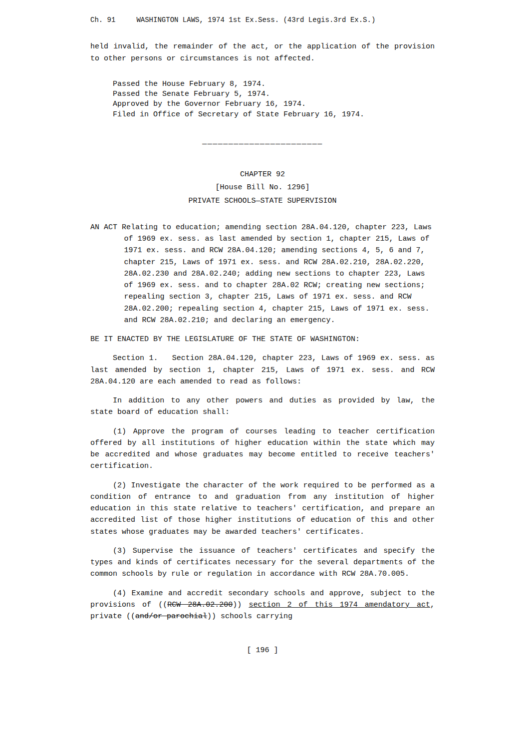Ch. 91 WASHINGTON LAWS, 1974 1st Ex.Sess. (43rd Legis.3rd Ex.S.)
held invalid, the remainder of the act, or the application of the provision to other persons or circumstances is not affected.
Passed the House February 8, 1974.
Passed the Senate February 5, 1974.
Approved by the Governor February 16, 1974.
Filed in Office of Secretary of State February 16, 1974.
———————————————————————
CHAPTER 92
[House Bill No. 1296]
PRIVATE SCHOOLS—STATE SUPERVISION
AN ACT Relating to education; amending section 28A.04.120, chapter 223, Laws of 1969 ex. sess. as last amended by section 1, chapter 215, Laws of 1971 ex. sess. and RCW 28A.04.120; amending sections 4, 5, 6 and 7, chapter 215, Laws of 1971 ex. sess. and RCW 28A.02.210, 28A.02.220, 28A.02.230 and 28A.02.240; adding new sections to chapter 223, Laws of 1969 ex. sess. and to chapter 28A.02 RCW; creating new sections; repealing section 3, chapter 215, Laws of 1971 ex. sess. and RCW 28A.02.200; repealing section 4, chapter 215, Laws of 1971 ex. sess. and RCW 28A.02.210; and declaring an emergency.
BE IT ENACTED BY THE LEGISLATURE OF THE STATE OF WASHINGTON:
Section 1. Section 28A.04.120, chapter 223, Laws of 1969 ex. sess. as last amended by section 1, chapter 215, Laws of 1971 ex. sess. and RCW 28A.04.120 are each amended to read as follows:
In addition to any other powers and duties as provided by law, the state board of education shall:
(1) Approve the program of courses leading to teacher certification offered by all institutions of higher education within the state which may be accredited and whose graduates may become entitled to receive teachers' certification.
(2) Investigate the character of the work required to be performed as a condition of entrance to and graduation from any institution of higher education in this state relative to teachers' certification, and prepare an accredited list of those higher institutions of education of this and other states whose graduates may be awarded teachers' certificates.
(3) Supervise the issuance of teachers' certificates and specify the types and kinds of certificates necessary for the several departments of the common schools by rule or regulation in accordance with RCW 28A.70.005.
(4) Examine and accredit secondary schools and approve, subject to the provisions of ((RCW 28A.02.200)) section 2 of this 1974 amendatory act, private ((and/or parochial)) schools carrying
[ 196 ]